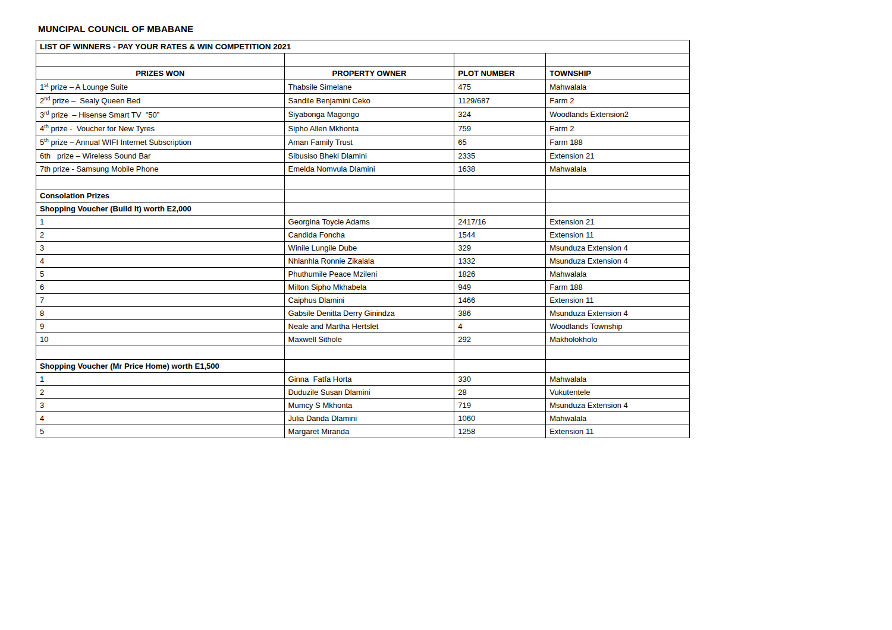MUNCIPAL COUNCIL OF MBABANE
| LIST OF WINNERS - PAY YOUR RATES & WIN COMPETITION 2021 |
| PRIZES WON | PROPERTY OWNER | PLOT NUMBER | TOWNSHIP |
| 1 st prize – A Lounge Suite | Thabsile Simelane | 475 | Mahwalala |
| 2 nd prize – Sealy Queen Bed | Sandile Benjamini Ceko | 1129/687 | Farm 2 |
| 3 rd prize – Hisense Smart TV "50” | Siyabonga Magongo | 324 | Woodlands Extension2 |
| 4 th prize - Voucher for New Tyres | Sipho Allen Mkhonta | 759 | Farm 2 |
| 5 th prize – Annual WIFI Internet Subscription | Aman Family Trust | 65 | Farm 188 |
| 6th prize – Wireless Sound Bar | Sibusiso Bheki Dlamini | 2335 | Extension 21 |
| 7th prize - Samsung Mobile Phone | Emelda Nomvula Dlamini | 1638 | Mahwalala |
| Consolation Prizes | | | |
| Shopping Voucher (Build It) worth E2,000 | | | |
| 1 | Georgina Toycie Adams | 2417/16 | Extension 21 |
| 2 | Candida Foncha | 1544 | Extension 11 |
| 3 | Winile Lungile Dube | 329 | Msunduza Extension 4 |
| 4 | Nhlanhla Ronnie Zikalala | 1332 | Msunduza Extension 4 |
| 5 | Phuthumile Peace Mzileni | 1826 | Mahwalala |
| 6 | Milton Sipho Mkhabela | 949 | Farm 188 |
| 7 | Caiphus Dlamini | 1466 | Extension 11 |
| 8 | Gabsile Denitta Derry Ginindza | 386 | Msunduza Extension 4 |
| 9 | Neale and Martha Hertslet | 4 | Woodlands Township |
| 10 | Maxwell Sithole | 292 | Makholokholo |
| Shopping Voucher (Mr Price Home) worth E1,500 | | | |
| 1 | Ginna Fatfa Horta | 330 | Mahwalala |
| 2 | Duduzile Susan Dlamini | 28 | Vukutentele |
| 3 | Mumcy S Mkhonta | 719 | Msunduza Extension 4 |
| 4 | Julia Danda Dlamini | 1060 | Mahwalala |
| 5 | Margaret Miranda | 1258 | Extension 11 |